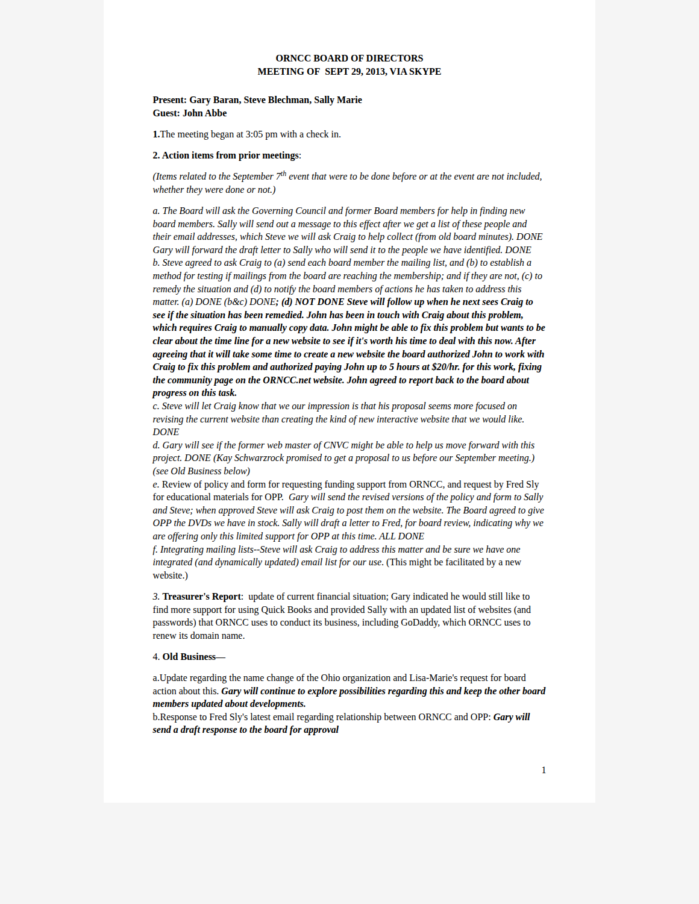ORNCC BOARD OF DIRECTORSMEETING OF SEPT 29, 2013, VIA SKYPE
Present: Gary Baran, Steve Blechman, Sally Marie
Guest: John Abbe
1. The meeting began at 3:05 pm with a check in.
2. Action items from prior meetings:
(Items related to the September 7th event that were to be done before or at the event are not included, whether they were done or not.)
a. The Board will ask the Governing Council and former Board members for help in finding new board members. Sally will send out a message to this effect after we get a list of these people and their email addresses, which Steve we will ask Craig to help collect (from old board minutes). DONE Gary will forward the draft letter to Sally who will send it to the people we have identified. DONE
b. Steve agreed to ask Craig to (a) send each board member the mailing list, and (b) to establish a method for testing if mailings from the board are reaching the membership; and if they are not, (c) to remedy the situation and (d) to notify the board members of actions he has taken to address this matter. (a) DONE (b&c) DONE; (d) NOT DONE Steve will follow up when he next sees Craig to see if the situation has been remedied. John has been in touch with Craig about this problem, which requires Craig to manually copy data. John might be able to fix this problem but wants to be clear about the time line for a new website to see if it's worth his time to deal with this now. After agreeing that it will take some time to create a new website the board authorized John to work with Craig to fix this problem and authorized paying John up to 5 hours at $20/hr. for this work, fixing the community page on the ORNCC.net website. John agreed to report back to the board about progress on this task.
c. Steve will let Craig know that we our impression is that his proposal seems more focused on revising the current website than creating the kind of new interactive website that we would like. DONE
d. Gary will see if the former web master of CNVC might be able to help us move forward with this project. DONE (Kay Schwarzrock promised to get a proposal to us before our September meeting.)(see Old Business below)
e. Review of policy and form for requesting funding support from ORNCC, and request by Fred Sly for educational materials for OPP. Gary will send the revised versions of the policy and form to Sally and Steve; when approved Steve will ask Craig to post them on the website. The Board agreed to give OPP the DVDs we have in stock. Sally will draft a letter to Fred, for board review, indicating why we are offering only this limited support for OPP at this time. ALL DONE
f. Integrating mailing lists--Steve will ask Craig to address this matter and be sure we have one integrated (and dynamically updated) email list for our use. (This might be facilitated by a new website.)
3. Treasurer's Report: update of current financial situation; Gary indicated he would still like to find more support for using Quick Books and provided Sally with an updated list of websites (and passwords) that ORNCC uses to conduct its business, including GoDaddy, which ORNCC uses to renew its domain name.
4. Old Business—
a.Update regarding the name change of the Ohio organization and Lisa-Marie's request for board action about this. Gary will continue to explore possibilities regarding this and keep the other board members updated about developments.
b.Response to Fred Sly's latest email regarding relationship between ORNCC and OPP: Gary will send a draft response to the board for approval
1